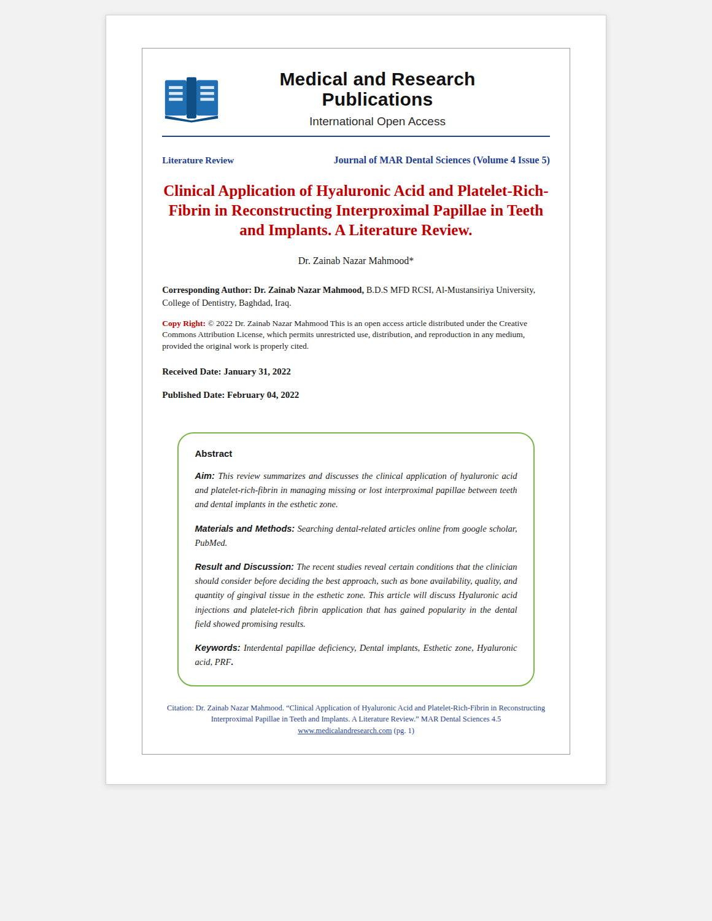Medical and Research Publications
International Open Access
Literature Review
Journal of MAR Dental Sciences (Volume 4 Issue 5)
Clinical Application of Hyaluronic Acid and Platelet-Rich-Fibrin in Reconstructing Interproximal Papillae in Teeth and Implants. A Literature Review.
Dr. Zainab Nazar Mahmood*
Corresponding Author: Dr. Zainab Nazar Mahmood, B.D.S MFD RCSI, Al-Mustansiriya University, College of Dentistry, Baghdad, Iraq.
Copy Right: © 2022 Dr. Zainab Nazar Mahmood This is an open access article distributed under the Creative Commons Attribution License, which permits unrestricted use, distribution, and reproduction in any medium, provided the original work is properly cited.
Received Date: January 31, 2022
Published Date: February 04, 2022
Abstract
Aim: This review summarizes and discusses the clinical application of hyaluronic acid and platelet-rich-fibrin in managing missing or lost interproximal papillae between teeth and dental implants in the esthetic zone.
Materials and Methods: Searching dental-related articles online from google scholar, PubMed.
Result and Discussion: The recent studies reveal certain conditions that the clinician should consider before deciding the best approach, such as bone availability, quality, and quantity of gingival tissue in the esthetic zone. This article will discuss Hyaluronic acid injections and platelet-rich fibrin application that has gained popularity in the dental field showed promising results.
Keywords: Interdental papillae deficiency, Dental implants, Esthetic zone, Hyaluronic acid, PRF.
Citation: Dr. Zainab Nazar Mahmood. “Clinical Application of Hyaluronic Acid and Platelet-Rich-Fibrin in Reconstructing Interproximal Papillae in Teeth and Implants. A Literature Review.” MAR Dental Sciences 4.5
www.medicalandresearch.com (pg. 1)